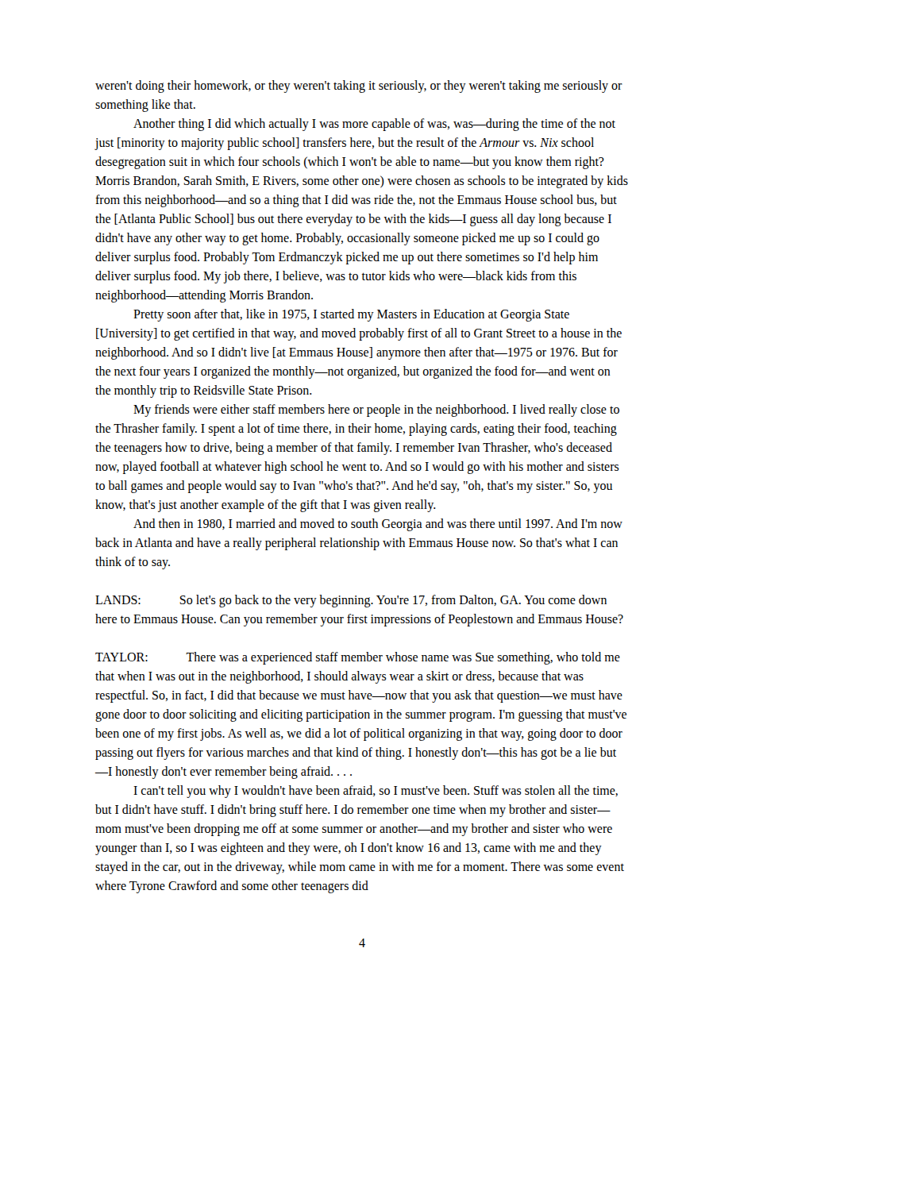weren't doing their homework, or they weren't taking it seriously, or they weren't taking me seriously or something like that.
Another thing I did which actually I was more capable of was, was—during the time of the not just [minority to majority public school] transfers here, but the result of the Armour vs. Nix school desegregation suit in which four schools (which I won't be able to name—but you know them right? Morris Brandon, Sarah Smith, E Rivers, some other one) were chosen as schools to be integrated by kids from this neighborhood—and so a thing that I did was ride the, not the Emmaus House school bus, but the [Atlanta Public School] bus out there everyday to be with the kids—I guess all day long because I didn't have any other way to get home. Probably, occasionally someone picked me up so I could go deliver surplus food. Probably Tom Erdmanczyk picked me up out there sometimes so I'd help him deliver surplus food. My job there, I believe, was to tutor kids who were—black kids from this neighborhood—attending Morris Brandon.
Pretty soon after that, like in 1975, I started my Masters in Education at Georgia State [University] to get certified in that way, and moved probably first of all to Grant Street to a house in the neighborhood. And so I didn't live [at Emmaus House] anymore then after that—1975 or 1976. But for the next four years I organized the monthly—not organized, but organized the food for—and went on the monthly trip to Reidsville State Prison.
My friends were either staff members here or people in the neighborhood. I lived really close to the Thrasher family. I spent a lot of time there, in their home, playing cards, eating their food, teaching the teenagers how to drive, being a member of that family. I remember Ivan Thrasher, who's deceased now, played football at whatever high school he went to. And so I would go with his mother and sisters to ball games and people would say to Ivan "who's that?". And he'd say, "oh, that's my sister." So, you know, that's just another example of the gift that I was given really.
And then in 1980, I married and moved to south Georgia and was there until 1997. And I'm now back in Atlanta and have a really peripheral relationship with Emmaus House now. So that's what I can think of to say.
LANDS: So let's go back to the very beginning. You're 17, from Dalton, GA. You come down here to Emmaus House. Can you remember your first impressions of Peoplestown and Emmaus House?
TAYLOR: There was a experienced staff member whose name was Sue something, who told me that when I was out in the neighborhood, I should always wear a skirt or dress, because that was respectful. So, in fact, I did that because we must have—now that you ask that question—we must have gone door to door soliciting and eliciting participation in the summer program. I'm guessing that must've been one of my first jobs. As well as, we did a lot of political organizing in that way, going door to door passing out flyers for various marches and that kind of thing. I honestly don't—this has got be a lie but—I honestly don't ever remember being afraid. . . .
I can't tell you why I wouldn't have been afraid, so I must've been. Stuff was stolen all the time, but I didn't have stuff. I didn't bring stuff here. I do remember one time when my brother and sister—mom must've been dropping me off at some summer or another—and my brother and sister who were younger than I, so I was eighteen and they were, oh I don't know 16 and 13, came with me and they stayed in the car, out in the driveway, while mom came in with me for a moment. There was some event where Tyrone Crawford and some other teenagers did
4